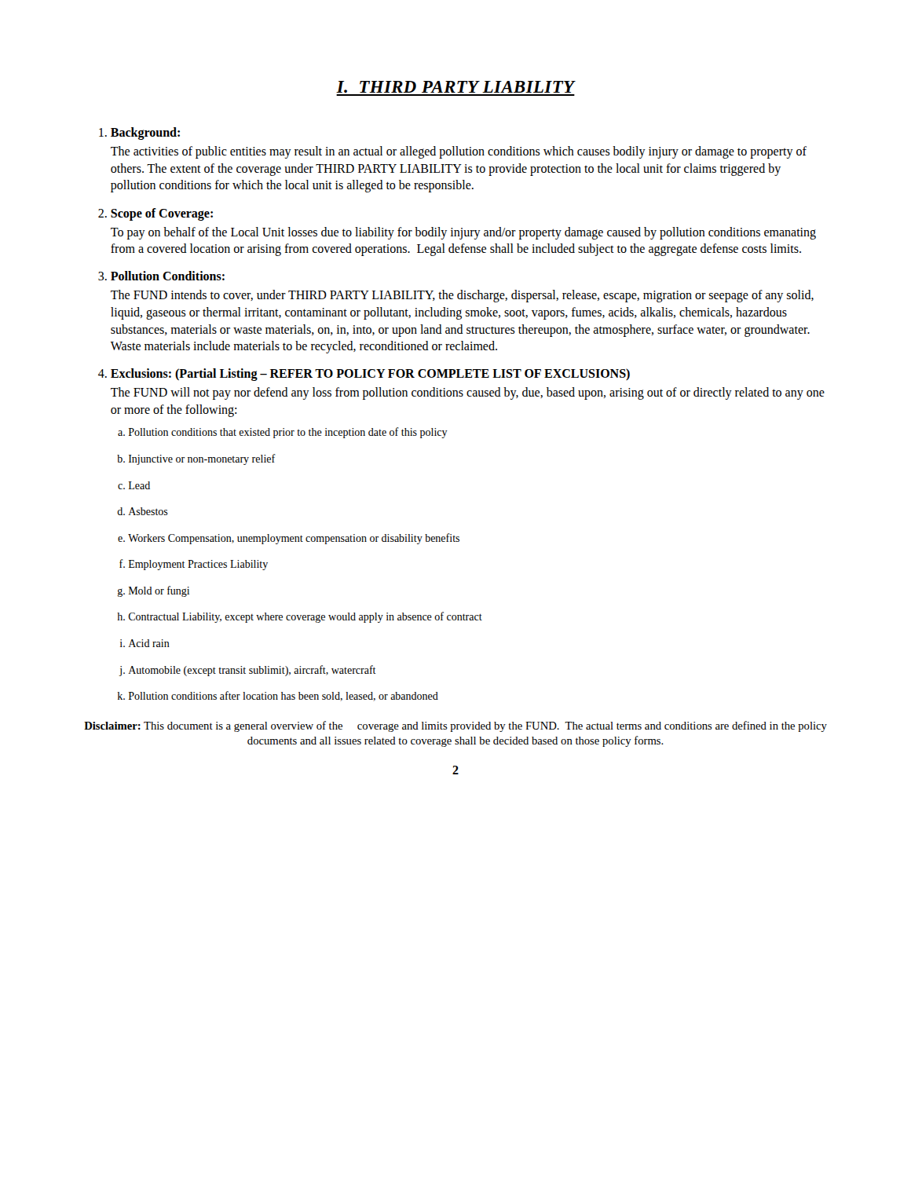I. THIRD PARTY LIABILITY
Background:
The activities of public entities may result in an actual or alleged pollution conditions which causes bodily injury or damage to property of others. The extent of the coverage under THIRD PARTY LIABILITY is to provide protection to the local unit for claims triggered by pollution conditions for which the local unit is alleged to be responsible.
Scope of Coverage:
To pay on behalf of the Local Unit losses due to liability for bodily injury and/or property damage caused by pollution conditions emanating from a covered location or arising from covered operations. Legal defense shall be included subject to the aggregate defense costs limits.
Pollution Conditions:
The FUND intends to cover, under THIRD PARTY LIABILITY, the discharge, dispersal, release, escape, migration or seepage of any solid, liquid, gaseous or thermal irritant, contaminant or pollutant, including smoke, soot, vapors, fumes, acids, alkalis, chemicals, hazardous substances, materials or waste materials, on, in, into, or upon land and structures thereupon, the atmosphere, surface water, or groundwater. Waste materials include materials to be recycled, reconditioned or reclaimed.
Exclusions: (Partial Listing – REFER TO POLICY FOR COMPLETE LIST OF EXCLUSIONS)
The FUND will not pay nor defend any loss from pollution conditions caused by, due, based upon, arising out of or directly related to any one or more of the following:
Pollution conditions that existed prior to the inception date of this policy
Injunctive or non-monetary relief
Lead
Asbestos
Workers Compensation, unemployment compensation or disability benefits
Employment Practices Liability
Mold or fungi
Contractual Liability, except where coverage would apply in absence of contract
Acid rain
Automobile (except transit sublimit), aircraft, watercraft
Pollution conditions after location has been sold, leased, or abandoned
Disclaimer: This document is a general overview of the coverage and limits provided by the FUND. The actual terms and conditions are defined in the policy documents and all issues related to coverage shall be decided based on those policy forms.
2